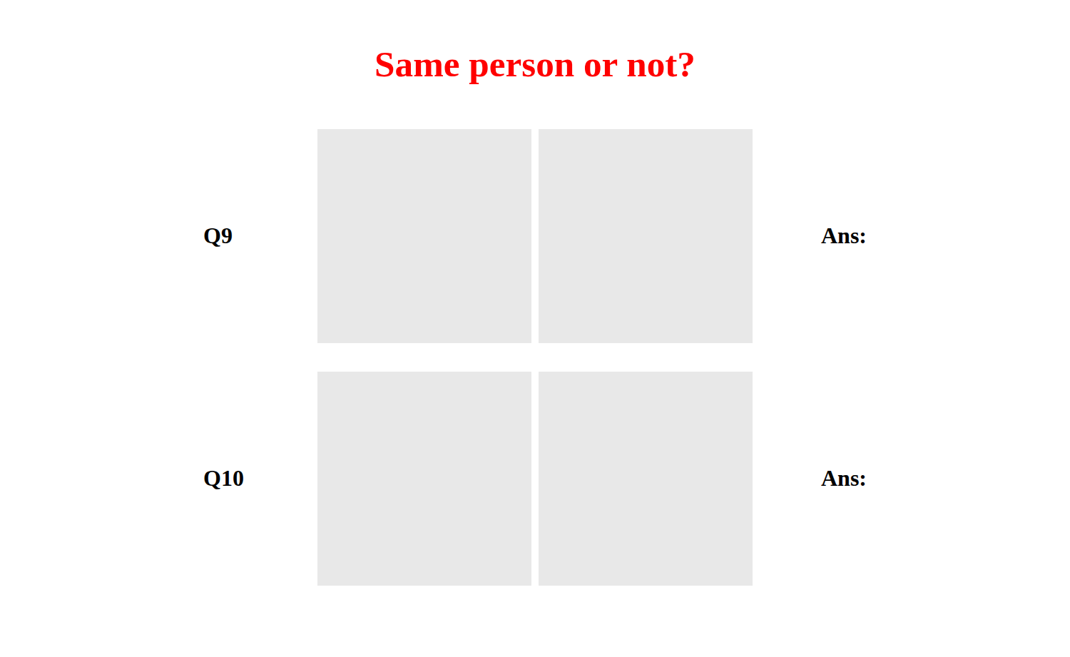Same person or not?
Q9
Ans:
Q10
Ans: